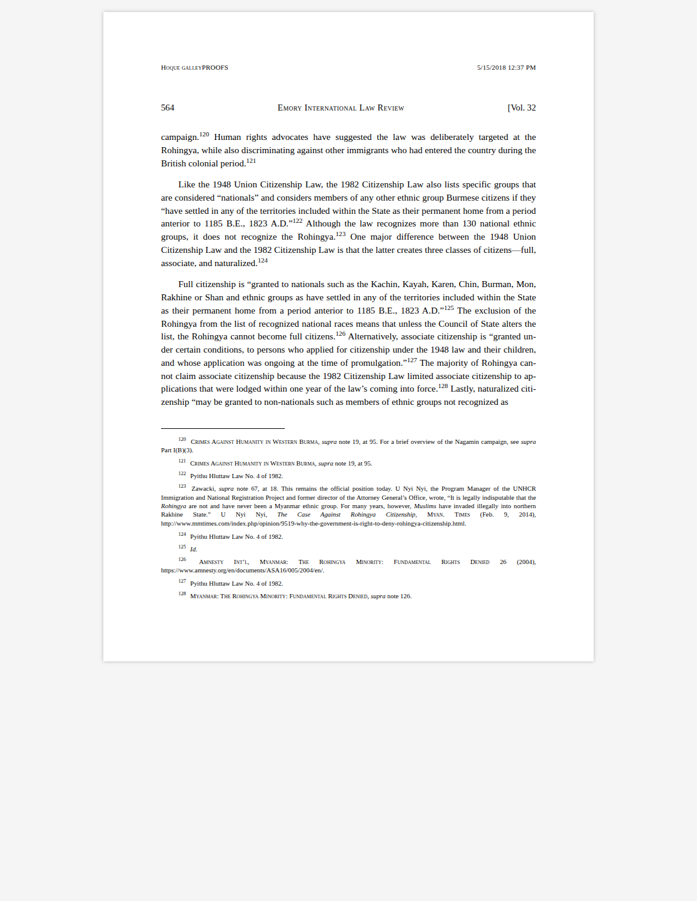Hoque galleyPROOFS 5/15/2018 12:37 PM
564 Emory International Law Review [Vol. 32
campaign.120 Human rights advocates have suggested the law was deliberately targeted at the Rohingya, while also discriminating against other immigrants who had entered the country during the British colonial period.121
Like the 1948 Union Citizenship Law, the 1982 Citizenship Law also lists specific groups that are considered “nationals” and considers members of any other ethnic group Burmese citizens if they “have settled in any of the territories included within the State as their permanent home from a period anterior to 1185 B.E., 1823 A.D.”122 Although the law recognizes more than 130 national ethnic groups, it does not recognize the Rohingya.123 One major difference between the 1948 Union Citizenship Law and the 1982 Citizenship Law is that the latter creates three classes of citizens—full, associate, and naturalized.124
Full citizenship is “granted to nationals such as the Kachin, Kayah, Karen, Chin, Burman, Mon, Rakhine or Shan and ethnic groups as have settled in any of the territories included within the State as their permanent home from a period anterior to 1185 B.E., 1823 A.D.”125 The exclusion of the Rohingya from the list of recognized national races means that unless the Council of State alters the list, the Rohingya cannot become full citizens.126 Alternatively, associate citizenship is “granted under certain conditions, to persons who applied for citizenship under the 1948 law and their children, and whose application was ongoing at the time of promulgation.”127 The majority of Rohingya cannot claim associate citizenship because the 1982 Citizenship Law limited associate citizenship to applications that were lodged within one year of the law’s coming into force.128 Lastly, naturalized citizenship “may be granted to non-nationals such as members of ethnic groups not recognized as
120 Crimes Against Humanity in Western Burma, supra note 19, at 95. For a brief overview of the Nagamin campaign, see supra Part I(B)(3).
121 Crimes Against Humanity in Western Burma, supra note 19, at 95.
122 Pyithu Hluttaw Law No. 4 of 1982.
123 Zawacki, supra note 67, at 18. This remains the official position today. U Nyi Nyi, the Program Manager of the UNHCR Immigration and National Registration Project and former director of the Attorney General’s Office, wrote, “It is legally indisputable that the Rohingya are not and have never been a Myanmar ethnic group. For many years, however, Muslims have invaded illegally into northern Rakhine State.” U Nyi Nyi, The Case Against Rohingya Citizenship, Myan. Times (Feb. 9, 2014), http://www.mmtimes.com/index.php/opinion/9519-why-the-government-is-right-to-deny-rohingya-citizenship.html.
124 Pyithu Hluttaw Law No. 4 of 1982.
125 Id.
126 Amnesty Int’l, Myanmar: The Rohingya Minority: Fundamental Rights Denied 26 (2004), https://www.amnesty.org/en/documents/ASA16/005/2004/en/.
127 Pyithu Hluttaw Law No. 4 of 1982.
128 Myanmar: The Rohingya Minority: Fundamental Rights Denied, supra note 126.